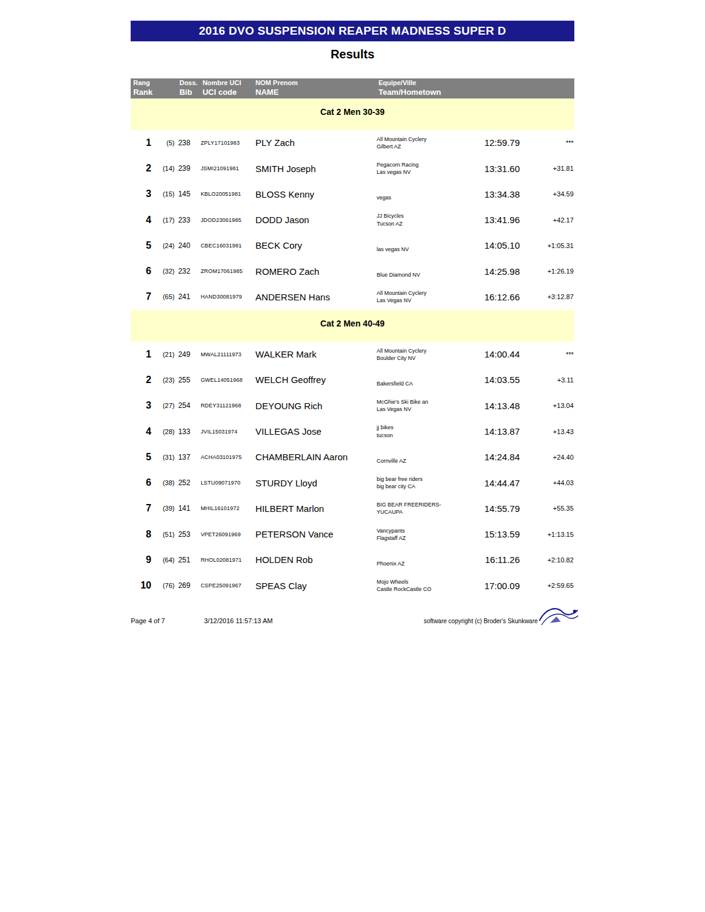2016 DVO SUSPENSION REAPER MADNESS SUPER D
Results
| Rang | | Doss. | Nombre UCI | NOM Prenom | Equipe/Ville | | |
| --- | --- | --- | --- | --- | --- | --- | --- |
| Rank | | Bib | UCI code | NAME | Team/Hometown | | |
| Cat 2 Men 30-39 |
| 1 | (5) | 238 | ZPLY17101983 | PLY Zach | All Mountain Cyclery Gilbert AZ | 12:59.79 | *** |
| 2 | (14) | 239 | JSMI21091981 | SMITH Joseph | Pegacorn Racing Las vegas NV | 13:31.60 | +31.81 |
| 3 | (15) | 145 | KBLO20051981 | BLOSS Kenny | vegas | 13:34.38 | +34.59 |
| 4 | (17) | 233 | JDOD23061985 | DODD Jason | JJ Bicycles Tucson AZ | 13:41.96 | +42.17 |
| 5 | (24) | 240 | CBEC16031981 | BECK Cory | las vegas NV | 14:05.10 | +1:05.31 |
| 6 | (32) | 232 | ZROM17061985 | ROMERO Zach | Blue Diamond NV | 14:25.98 | +1:26.19 |
| 7 | (65) | 241 | HAND30081979 | ANDERSEN Hans | All Mountain Cyclery Las Vegas NV | 16:12.66 | +3:12.87 |
| Cat 2 Men 40-49 |
| 1 | (21) | 249 | MWAL21111973 | WALKER Mark | All Mountain Cyclery Boulder City NV | 14:00.44 | *** |
| 2 | (23) | 255 | GWEL14051968 | WELCH Geoffrey | Bakersfield CA | 14:03.55 | +3.11 |
| 3 | (27) | 254 | RDEY31121968 | DEYOUNG Rich | McGhie's Ski Bike an Las Vegas NV | 14:13.48 | +13.04 |
| 4 | (28) | 133 | JVIL15031974 | VILLEGAS Jose | jj bikes tucson | 14:13.87 | +13.43 |
| 5 | (31) | 137 | ACHA03101975 | CHAMBERLAIN Aaron | Cornville AZ | 14:24.84 | +24.40 |
| 6 | (38) | 252 | LSTU09071970 | STURDY Lloyd | big bear free riders big bear city CA | 14:44.47 | +44.03 |
| 7 | (39) | 141 | MHIL16101972 | HILBERT Marlon | BIG BEAR FREERIDERS- YUCAUPA | 14:55.79 | +55.35 |
| 8 | (51) | 253 | VPET26091969 | PETERSON Vance | Vancypants Flagstaff AZ | 15:13.59 | +1:13.15 |
| 9 | (64) | 251 | RHOL02081971 | HOLDEN Rob | Phoenix AZ | 16:11.26 | +2:10.82 |
| 10 | (76) | 269 | CSPE25091967 | SPEAS Clay | Mojo Wheels Castle RockCastle CO | 17:00.09 | +2:59.65 |
Page 4 of 7
3/12/2016 11:57:13 AM
software copyright (c) Broder's Skunkware